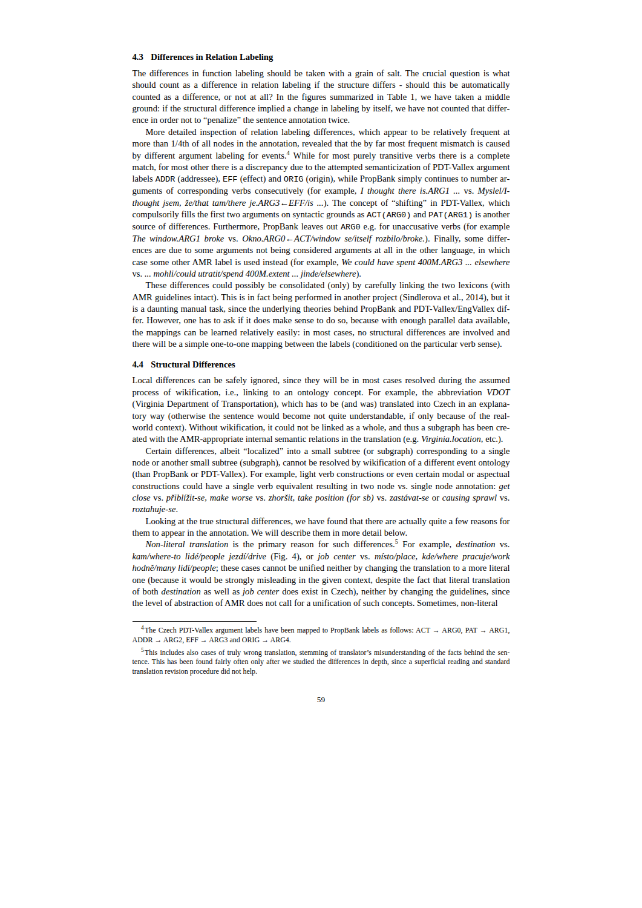4.3 Differences in Relation Labeling
The differences in function labeling should be taken with a grain of salt. The crucial question is what should count as a difference in relation labeling if the structure differs - should this be automatically counted as a difference, or not at all? In the figures summarized in Table 1, we have taken a middle ground: if the structural difference implied a change in labeling by itself, we have not counted that difference in order not to “penalize” the sentence annotation twice.
More detailed inspection of relation labeling differences, which appear to be relatively frequent at more than 1/4th of all nodes in the annotation, revealed that the by far most frequent mismatch is caused by different argument labeling for events.4 While for most purely transitive verbs there is a complete match, for most other there is a discrepancy due to the attempted semanticization of PDT-Vallex argument labels ADDR (addressee), EFF (effect) and ORIG (origin), while PropBank simply continues to number arguments of corresponding verbs consecutively (for example, I thought there is.ARG1 ... vs. Myslel/I-thought jsem, že/that tam/there je.ARG3←EFF/is ...). The concept of “shifting” in PDT-Vallex, which compulsorily fills the first two arguments on syntactic grounds as ACT(ARG0) and PAT(ARG1) is another source of differences. Furthermore, PropBank leaves out ARG0 e.g. for unaccusative verbs (for example The window.ARG1 broke vs. Okno.ARG0←ACT/window se/itself rozbilo/broke.). Finally, some differences are due to some arguments not being considered arguments at all in the other language, in which case some other AMR label is used instead (for example, We could have spent 400M.ARG3 ... elsewhere vs. ... mohli/could utratit/spend 400M.extent ... jinde/elsewhere).
These differences could possibly be consolidated (only) by carefully linking the two lexicons (with AMR guidelines intact). This is in fact being performed in another project (Sindlerova et al., 2014), but it is a daunting manual task, since the underlying theories behind PropBank and PDT-Vallex/EngVallex differ. However, one has to ask if it does make sense to do so, because with enough parallel data available, the mappings can be learned relatively easily: in most cases, no structural differences are involved and there will be a simple one-to-one mapping between the labels (conditioned on the particular verb sense).
4.4 Structural Differences
Local differences can be safely ignored, since they will be in most cases resolved during the assumed process of wikification, i.e., linking to an ontology concept. For example, the abbreviation VDOT (Virginia Department of Transportation), which has to be (and was) translated into Czech in an explanatory way (otherwise the sentence would become not quite understandable, if only because of the real-world context). Without wikification, it could not be linked as a whole, and thus a subgraph has been created with the AMR-appropriate internal semantic relations in the translation (e.g. Virginia.location, etc.).
Certain differences, albeit “localized” into a small subtree (or subgraph) corresponding to a single node or another small subtree (subgraph), cannot be resolved by wikification of a different event ontology (than PropBank or PDT-Vallex). For example, light verb constructions or even certain modal or aspectual constructions could have a single verb equivalent resulting in two node vs. single node annotation: get close vs. přiblížit-se, make worse vs. zhoršit, take position (for sb) vs. zastávat-se or causing sprawl vs. roztahuje-se.
Looking at the true structural differences, we have found that there are actually quite a few reasons for them to appear in the annotation. We will describe them in more detail below.
Non-literal translation is the primary reason for such differences.5 For example, destination vs. kam/where-to lidé/people jezdí/drive (Fig. 4), or job center vs. místo/place, kde/where pracuje/work hodně/many lidí/people; these cases cannot be unified neither by changing the translation to a more literal one (because it would be strongly misleading in the given context, despite the fact that literal translation of both destination as well as job center does exist in Czech), neither by changing the guidelines, since the level of abstraction of AMR does not call for a unification of such concepts. Sometimes, non-literal
4 The Czech PDT-Vallex argument labels have been mapped to PropBank labels as follows: ACT → ARG0, PAT → ARG1, ADDR → ARG2, EFF → ARG3 and ORIG → ARG4.
5 This includes also cases of truly wrong translation, stemming of translator’s misunderstanding of the facts behind the sentence. This has been found fairly often only after we studied the differences in depth, since a superficial reading and standard translation revision procedure did not help.
59